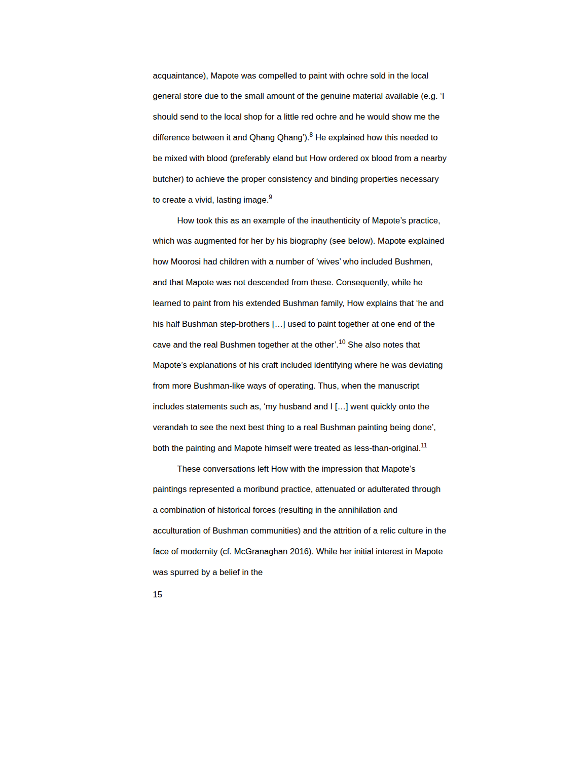acquaintance), Mapote was compelled to paint with ochre sold in the local general store due to the small amount of the genuine material available (e.g. ‘I should send to the local shop for a little red ochre and he would show me the difference between it and Qhang Qhang’).8 He explained how this needed to be mixed with blood (preferably eland but How ordered ox blood from a nearby butcher) to achieve the proper consistency and binding properties necessary to create a vivid, lasting image.9
How took this as an example of the inauthenticity of Mapote’s practice, which was augmented for her by his biography (see below). Mapote explained how Moorosi had children with a number of ‘wives’ who included Bushmen, and that Mapote was not descended from these. Consequently, while he learned to paint from his extended Bushman family, How explains that ‘he and his half Bushman step-brothers […] used to paint together at one end of the cave and the real Bushmen together at the other’.10 She also notes that Mapote’s explanations of his craft included identifying where he was deviating from more Bushman-like ways of operating. Thus, when the manuscript includes statements such as, ‘my husband and I […] went quickly onto the verandah to see the next best thing to a real Bushman painting being done’, both the painting and Mapote himself were treated as less-than-original.11
These conversations left How with the impression that Mapote’s paintings represented a moribund practice, attenuated or adulterated through a combination of historical forces (resulting in the annihilation and acculturation of Bushman communities) and the attrition of a relic culture in the face of modernity (cf. McGranaghan 2016). While her initial interest in Mapote was spurred by a belief in the
15